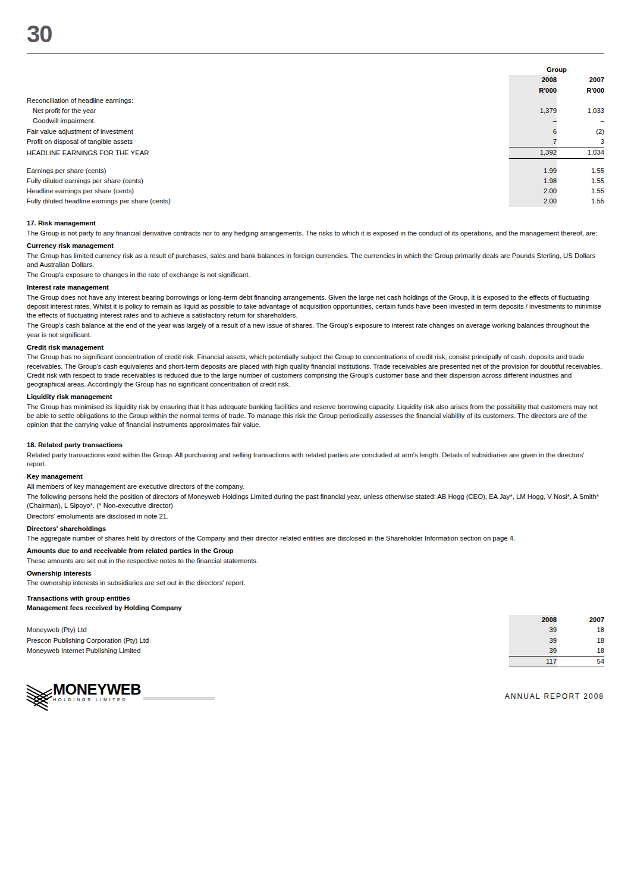30
| | Group |
| | 2008 | 2007 |
| | R'000 | R'000 |
| Reconciliation of headline earnings: | | |
| Net profit for the year | 1,379 | 1,033 |
| Goodwill impairment | – | – |
| Fair value adjustment of investment | 6 | (2) |
| Profit on disposal of tangible assets | 7 | 3 |
| HEADLINE EARNINGS FOR THE YEAR | 1,392 | 1,034 |
| Earnings per share (cents) | 1.99 | 1.55 |
| Fully diluted earnings per share (cents) | 1.98 | 1.55 |
| Headline earnings per share (cents) | 2.00 | 1.55 |
| Fully diluted headline earnings per share (cents) | 2.00 | 1.55 |
17. Risk management
The Group is not party to any financial derivative contracts nor to any hedging arrangements. The risks to which it is exposed in the conduct of its operations, and the management thereof, are:
Currency risk management
The Group has limited currency risk as a result of purchases, sales and bank balances in foreign currencies. The currencies in which the Group primarily deals are Pounds Sterling, US Dollars and Australian Dollars.
The Group's exposure to changes in the rate of exchange is not significant.
Interest rate management
The Group does not have any interest bearing borrowings or long-term debt financing arrangements. Given the large net cash holdings of the Group, it is exposed to the effects of fluctuating deposit interest rates. Whilst it is policy to remain as liquid as possible to take advantage of acquisition opportunities, certain funds have been invested in term deposits / investments to minimise the effects of fluctuating interest rates and to achieve a satisfactory return for shareholders.
The Group's cash balance at the end of the year was largely of a result of a new issue of shares. The Group's exposure to interest rate changes on average working balances throughout the year is not significant.
Credit risk management
The Group has no significant concentration of credit risk. Financial assets, which potentially subject the Group to concentrations of credit risk, consist principally of cash, deposits and trade receivables. The Group's cash equivalents and short-term deposits are placed with high quality financial institutions. Trade receivables are presented net of the provision for doubtful receivables. Credit risk with respect to trade receivables is reduced due to the large number of customers comprising the Group's customer base and their dispersion across different industries and geographical areas. Accordingly the Group has no significant concentration of credit risk.
Liquidity risk management
The Group has minimised its liquidity risk by ensuring that it has adequate banking facilities and reserve borrowing capacity. Liquidity risk also arises from the possibility that customers may not be able to settle obligations to the Group within the normal terms of trade. To manage this risk the Group periodically assesses the financial viability of its customers. The directors are of the opinion that the carrying value of financial instruments approximates fair value.
18. Related party transactions
Related party transactions exist within the Group. All purchasing and selling transactions with related parties are concluded at arm's length. Details of subsidiaries are given in the directors' report.
Key management
All members of key management are executive directors of the company.
The following persons held the position of directors of Moneyweb Holdings Limited during the past financial year, unless otherwise stated: AB Hogg (CEO), EA Jay*, LM Hogg, V Nosi*, A Smith* (Chairman), L Sipoyo*. (* Non-executive director)
Directors' emoluments are disclosed in note 21.
Directors' shareholdings
The aggregate number of shares held by directors of the Company and their director-related entities are disclosed in the Shareholder Information section on page 4.
Amounts due to and receivable from related parties in the Group
These amounts are set out in the respective notes to the financial statements.
Ownership interests
The ownership interests in subsidiaries are set out in the directors' report.
Transactions with group entities
Management fees received by Holding Company
| | 2008 | 2007 |
| Moneyweb (Pty) Ltd | 39 | 18 |
| Prescon Publishing Corporation (Pty) Ltd | 39 | 18 |
| Moneyweb Internet Publishing Limited | 39 | 18 |
| | 117 | 54 |
MONEYWEB
HOLDINGS LIMITED
ANNUAL REPORT 2008